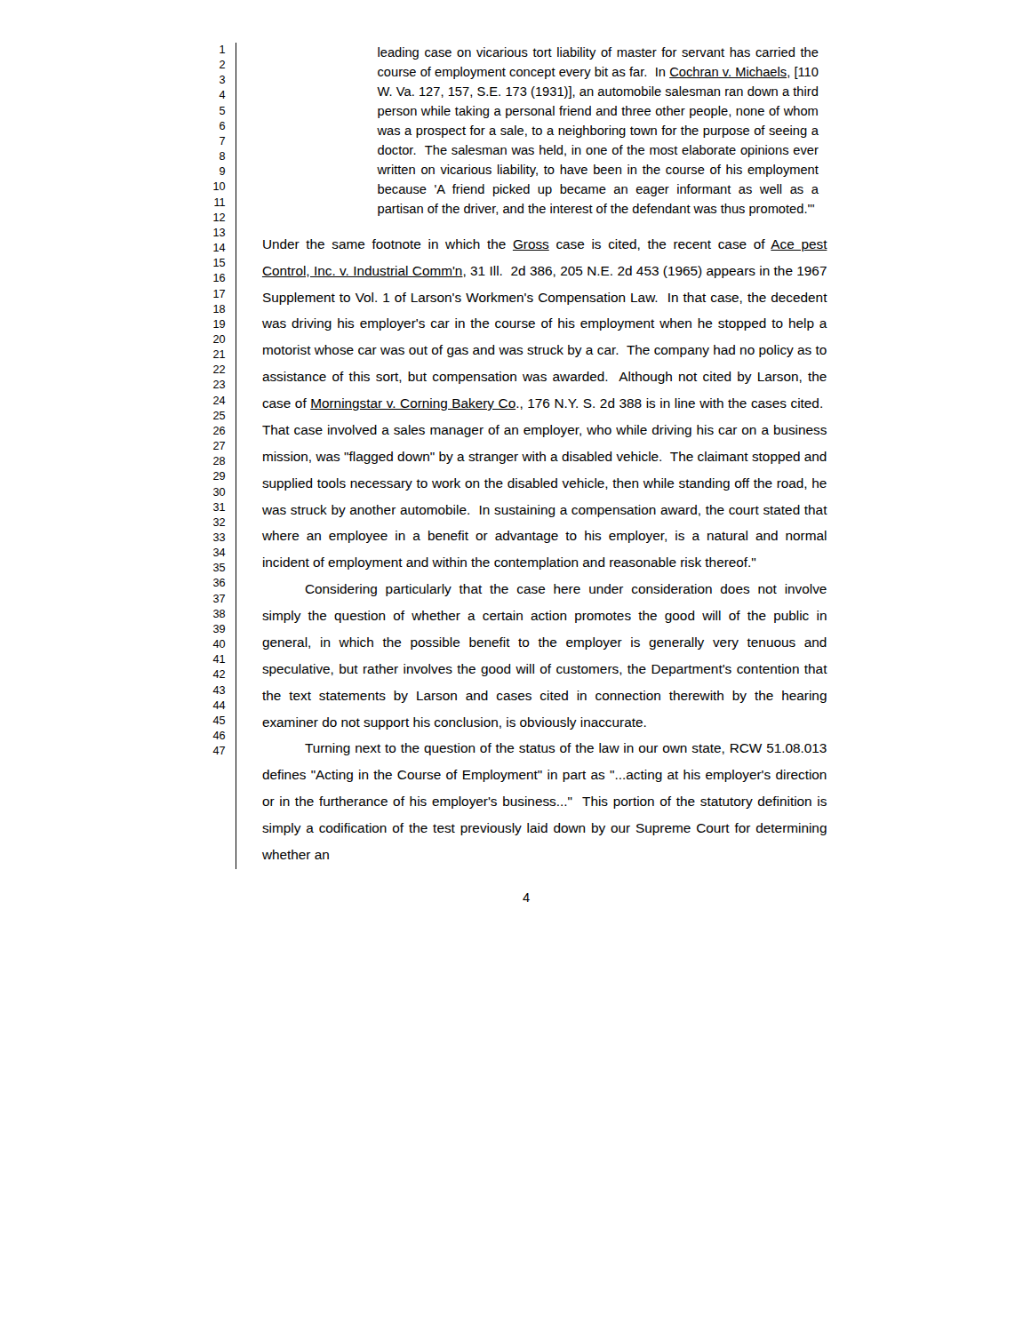1
2
3
4
5
6
7
8
9
10
11
12
13
14
15
16
17
18
19
20
21
22
23
24
25
26
27
28
29
30
31
32
33
34
35
36
37
38
39
40
41
42
43
44
45
46
47
leading case on vicarious tort liability of master for servant has carried the course of employment concept every bit as far. In Cochran v. Michaels, [110 W. Va. 127, 157, S.E. 173 (1931)], an automobile salesman ran down a third person while taking a personal friend and three other people, none of whom was a prospect for a sale, to a neighboring town for the purpose of seeing a doctor. The salesman was held, in one of the most elaborate opinions ever written on vicarious liability, to have been in the course of his employment because 'A friend picked up became an eager informant as well as a partisan of the driver, and the interest of the defendant was thus promoted.'"
Under the same footnote in which the Gross case is cited, the recent case of Ace pest Control, Inc. v. Industrial Comm'n, 31 Ill. 2d 386, 205 N.E. 2d 453 (1965) appears in the 1967 Supplement to Vol. 1 of Larson's Workmen's Compensation Law. In that case, the decedent was driving his employer's car in the course of his employment when he stopped to help a motorist whose car was out of gas and was struck by a car. The company had no policy as to assistance of this sort, but compensation was awarded. Although not cited by Larson, the case of Morningstar v. Corning Bakery Co., 176 N.Y. S. 2d 388 is in line with the cases cited. That case involved a sales manager of an employer, who while driving his car on a business mission, was "flagged down" by a stranger with a disabled vehicle. The claimant stopped and supplied tools necessary to work on the disabled vehicle, then while standing off the road, he was struck by another automobile. In sustaining a compensation award, the court stated that where an employee in a benefit or advantage to his employer, is a natural and normal incident of employment and within the contemplation and reasonable risk thereof."
Considering particularly that the case here under consideration does not involve simply the question of whether a certain action promotes the good will of the public in general, in which the possible benefit to the employer is generally very tenuous and speculative, but rather involves the good will of customers, the Department's contention that the text statements by Larson and cases cited in connection therewith by the hearing examiner do not support his conclusion, is obviously inaccurate.
Turning next to the question of the status of the law in our own state, RCW 51.08.013 defines "Acting in the Course of Employment" in part as "...acting at his employer's direction or in the furtherance of his employer's business..." This portion of the statutory definition is simply a codification of the test previously laid down by our Supreme Court for determining whether an
4